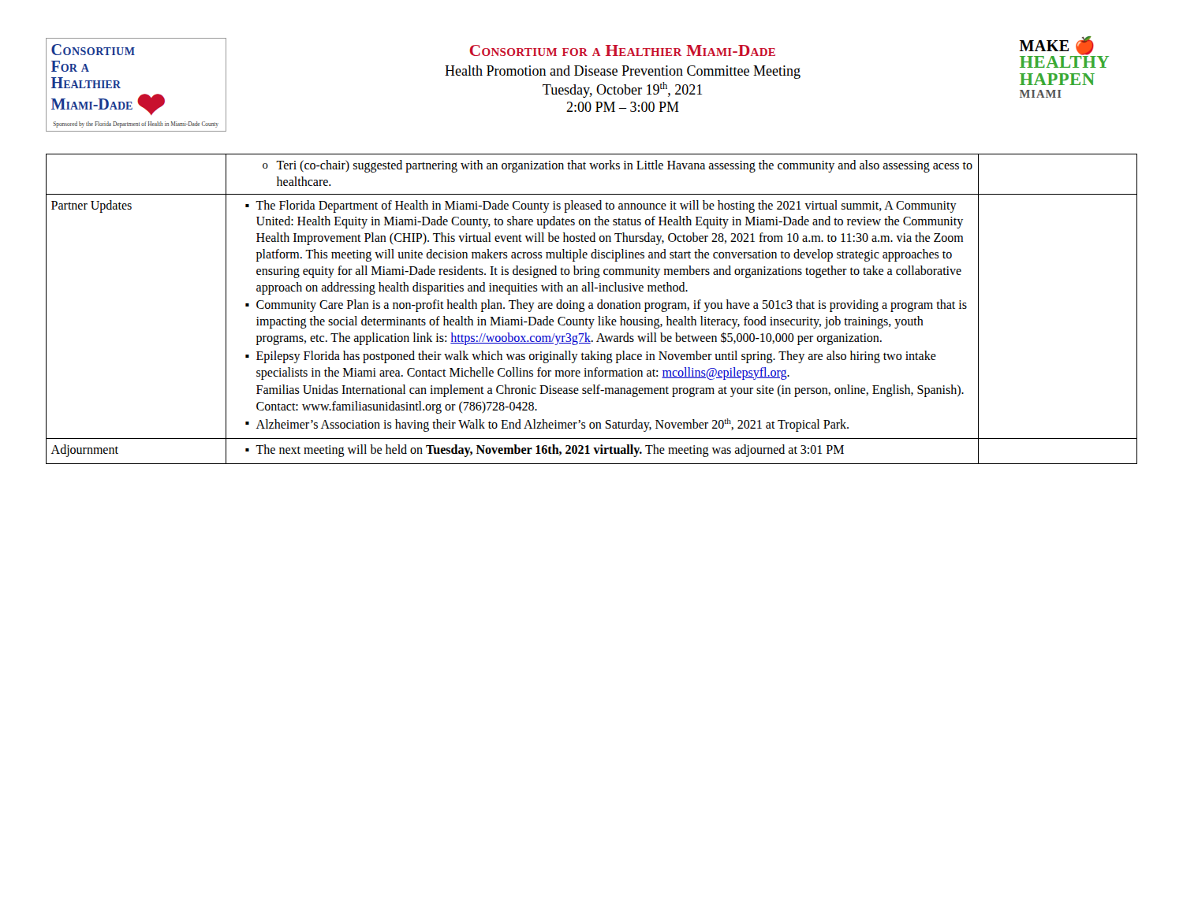Consortium For a Healthier Miami-Dade ❤ Sponsored by the Florida Department of Health in Miami-Dade County
Consortium for a Healthier Miami-Dade
Health Promotion and Disease Prevention Committee Meeting
Tuesday, October 19th, 2021
2:00 PM – 3:00 PM
MAKE 🍎 HEALTHY HAPPEN MIAMI
| | Teri (co-chair) suggested partnering with an organization that works in Little Havana assessing the community and also assessing acess to healthcare. | |
| Partner Updates | The Florida Department of Health in Miami-Dade County is pleased to announce it will be hosting the 2021 virtual summit, A Community United: Health Equity in Miami-Dade County, to share updates on the status of Health Equity in Miami-Dade and to review the Community Health Improvement Plan (CHIP). This virtual event will be hosted on Thursday, October 28, 2021 from 10 a.m. to 11:30 a.m. via the Zoom platform. This meeting will unite decision makers across multiple disciplines and start the conversation to develop strategic approaches to ensuring equity for all Miami-Dade residents. It is designed to bring community members and organizations together to take a collaborative approach on addressing health disparities and inequities with an all-inclusive method. Community Care Plan is a non-profit health plan. They are doing a donation program, if you have a 501c3 that is providing a program that is impacting the social determinants of health in Miami-Dade County like housing, health literacy, food insecurity, job trainings, youth programs, etc. The application link is: https://woobox.com/yr3g7k . Awards will be between $5,000-10,000 per organization. Epilepsy Florida has postponed their walk which was originally taking place in November until spring. They are also hiring two intake specialists in the Miami area. Contact Michelle Collins for more information at: mcollins@epilepsyfl.org . Familias Unidas International can implement a Chronic Disease self-management program at your site (in person, online, English, Spanish). Contact: www.familiasunidasintl.org or (786)728-0428. Alzheimer’s Association is having their Walk to End Alzheimer’s on Saturday, November 20 th , 2021 at Tropical Park. | |
| Adjournment | The next meeting will be held on Tuesday, November 16th, 2021 virtually. The meeting was adjourned at 3:01 PM | |